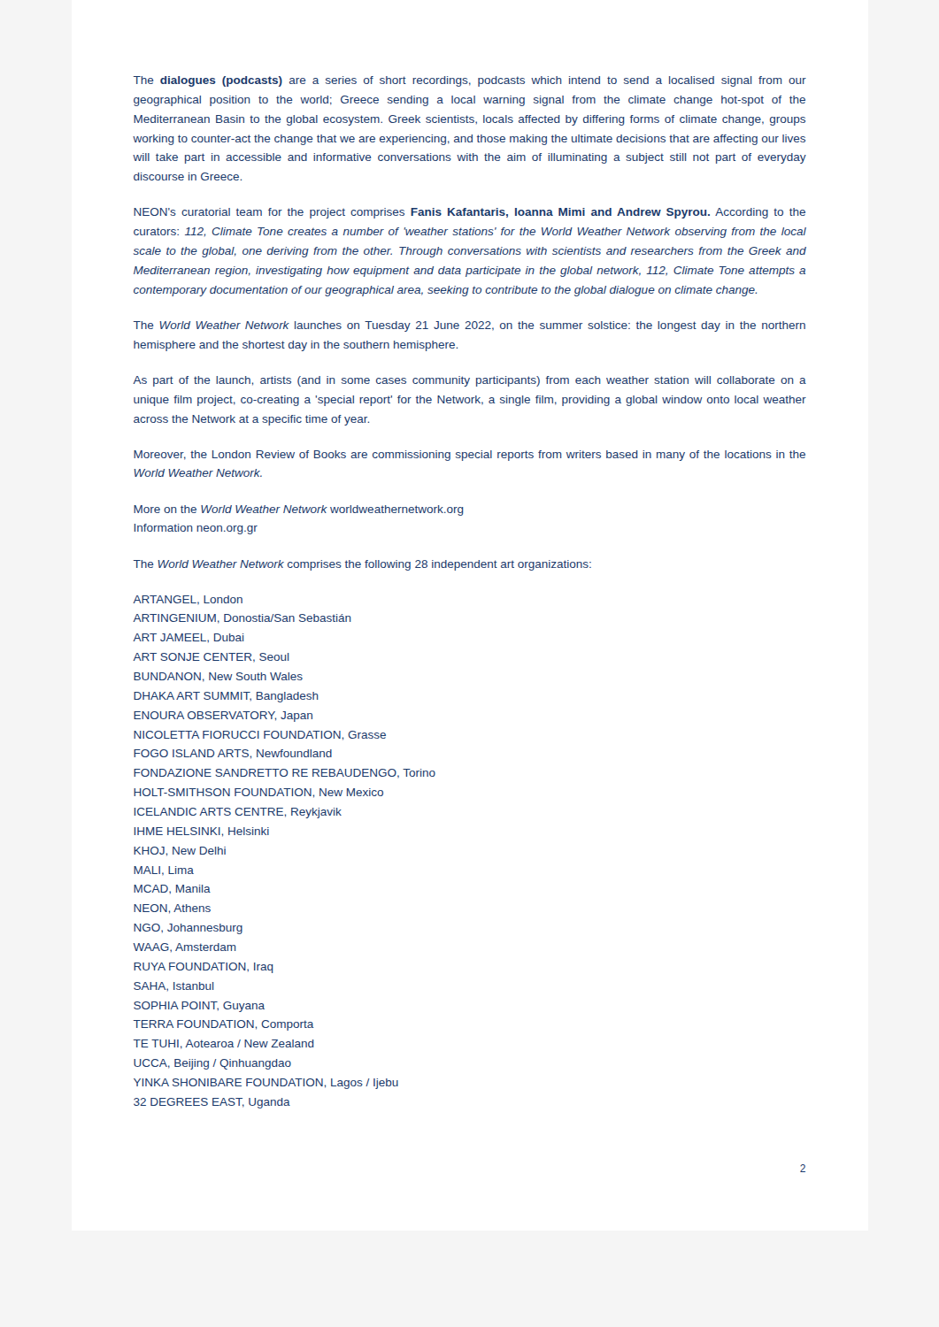The dialogues (podcasts) are a series of short recordings, podcasts which intend to send a localised signal from our geographical position to the world; Greece sending a local warning signal from the climate change hot-spot of the Mediterranean Basin to the global ecosystem. Greek scientists, locals affected by differing forms of climate change, groups working to counter-act the change that we are experiencing, and those making the ultimate decisions that are affecting our lives will take part in accessible and informative conversations with the aim of illuminating a subject still not part of everyday discourse in Greece.
NEON's curatorial team for the project comprises Fanis Kafantaris, Ioanna Mimi and Andrew Spyrou. According to the curators: 112, Climate Tone creates a number of 'weather stations' for the World Weather Network observing from the local scale to the global, one deriving from the other. Through conversations with scientists and researchers from the Greek and Mediterranean region, investigating how equipment and data participate in the global network, 112, Climate Tone attempts a contemporary documentation of our geographical area, seeking to contribute to the global dialogue on climate change.
The World Weather Network launches on Tuesday 21 June 2022, on the summer solstice: the longest day in the northern hemisphere and the shortest day in the southern hemisphere.
As part of the launch, artists (and in some cases community participants) from each weather station will collaborate on a unique film project, co-creating a 'special report' for the Network, a single film, providing a global window onto local weather across the Network at a specific time of year.
Moreover, the London Review of Books are commissioning special reports from writers based in many of the locations in the World Weather Network.
More on the World Weather Network worldweathernetwork.org Information neon.org.gr
The World Weather Network comprises the following 28 independent art organizations:
ARTANGEL, London
ARTINGENIUM, Donostia/San Sebastián
ART JAMEEL, Dubai
ART SONJE CENTER, Seoul
BUNDANON, New South Wales
DHAKA ART SUMMIT, Bangladesh
ENOURA OBSERVATORY, Japan
NICOLETTA FIORUCCI FOUNDATION, Grasse
FOGO ISLAND ARTS, Newfoundland
FONDAZIONE SANDRETTO RE REBAUDENGO, Torino
HOLT-SMITHSON FOUNDATION, New Mexico
ICELANDIC ARTS CENTRE, Reykjavik
IHME HELSINKI, Helsinki
KHOJ, New Delhi
MALI, Lima
MCAD, Manila
NEON, Athens
NGO, Johannesburg
WAAG, Amsterdam
RUYA FOUNDATION, Iraq
SAHA, Istanbul
SOPHIA POINT, Guyana
TERRA FOUNDATION, Comporta
TE TUHI, Aotearoa / New Zealand
UCCA, Beijing / Qinhuangdao
YINKA SHONIBARE FOUNDATION, Lagos / Ijebu
32 DEGREES EAST, Uganda
2